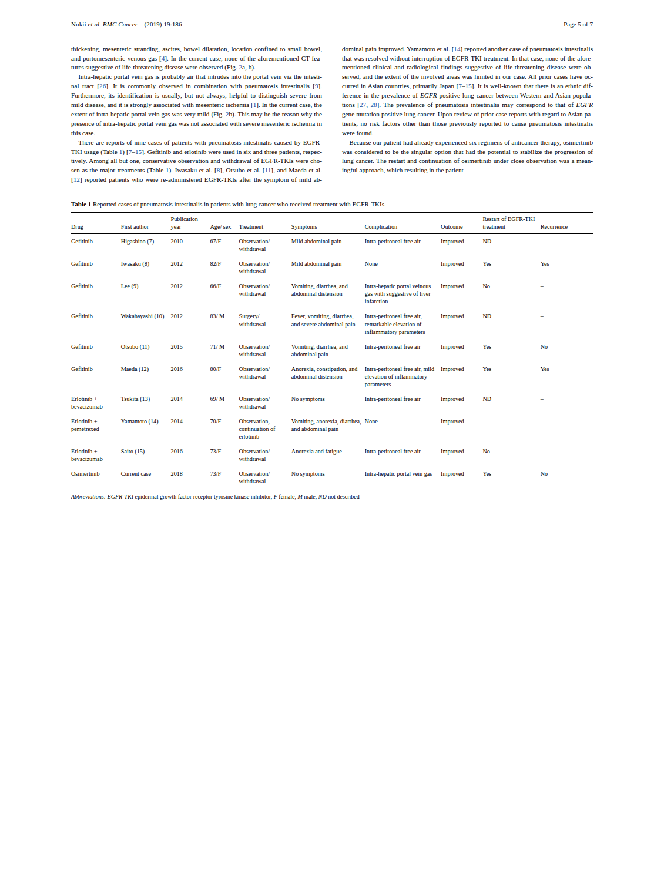Nukii et al. BMC Cancer (2019) 19:186
Page 5 of 7
thickening, mesenteric stranding, ascites, bowel dilatation, location confined to small bowel, and portomesenteric venous gas [4]. In the current case, none of the aforementioned CT features suggestive of life-threatening disease were observed (Fig. 2a, b).
Intra-hepatic portal vein gas is probably air that intrudes into the portal vein via the intestinal tract [26]. It is commonly observed in combination with pneumatosis intestinalis [9]. Furthermore, its identification is usually, but not always, helpful to distinguish severe from mild disease, and it is strongly associated with mesenteric ischemia [1]. In the current case, the extent of intra-hepatic portal vein gas was very mild (Fig. 2b). This may be the reason why the presence of intra-hepatic portal vein gas was not associated with severe mesenteric ischemia in this case.
There are reports of nine cases of patients with pneumatosis intestinalis caused by EGFR-TKI usage (Table 1) [7–15]. Gefitinib and erlotinib were used in six and three patients, respectively. Among all but one, conservative observation and withdrawal of EGFR-TKIs were chosen as the major treatments (Table 1). Iwasaku et al. [8], Otsubo et al. [11], and Maeda et al. [12] reported patients who were re-administered EGFR-TKIs after the symptom of mild abdominal pain improved. Yamamoto et al. [14] reported another case of pneumatosis intestinalis that was resolved without interruption of EGFR-TKI treatment. In that case, none of the aforementioned clinical and radiological findings suggestive of life-threatening disease were observed, and the extent of the involved areas was limited in our case. All prior cases have occurred in Asian countries, primarily Japan [7–15]. It is well-known that there is an ethnic difference in the prevalence of EGFR positive lung cancer between Western and Asian populations [27, 28]. The prevalence of pneumatosis intestinalis may correspond to that of EGFR gene mutation positive lung cancer. Upon review of prior case reports with regard to Asian patients, no risk factors other than those previously reported to cause pneumatosis intestinalis were found.
Because our patient had already experienced six regimens of anticancer therapy, osimertinib was considered to be the singular option that had the potential to stabilize the progression of lung cancer. The restart and continuation of osimertinib under close observation was a meaningful approach, which resulting in the patient
Table 1 Reported cases of pneumatosis intestinalis in patients with lung cancer who received treatment with EGFR-TKIs
| Drug | First author | Publication year | Age/ sex | Treatment | Symptoms | Complication | Outcome | Restart of EGFR-TKI treatment | Recurrence |
| --- | --- | --- | --- | --- | --- | --- | --- | --- | --- |
| Gefitinib | Higashino (7) | 2010 | 67/F | Observation/ withdrawal | Mild abdominal pain | Intra-peritoneal free air | Improved | ND | – |
| Gefitinib | Iwasaku (8) | 2012 | 82/F | Observation/ withdrawal | Mild abdominal pain | None | Improved | Yes | Yes |
| Gefitinib | Lee (9) | 2012 | 66/F | Observation/ withdrawal | Vomiting, diarrhea, and abdominal distension | Intra-hepatic portal veinous gas with suggestive of liver infarction | Improved | No | – |
| Gefitinib | Wakabayashi (10) | 2012 | 83/ M | Surgery/ withdrawal | Fever, vomiting, diarrhea, and severe abdominal pain | Intra-peritoneal free air, remarkable elevation of inflammatory parameters | Improved | ND | – |
| Gefitinib | Otsubo (11) | 2015 | 71/ M | Observation/ withdrawal | Vomiting, diarrhea, and abdominal pain | Intra-peritoneal free air | Improved | Yes | No |
| Gefitinib | Maeda (12) | 2016 | 80/F | Observation/ withdrawal | Anorexia, constipation, and abdominal distension | Intra-peritoneal free air, mild elevation of inflammatory parameters | Improved | Yes | Yes |
| Erlotinib + bevacizumab | Tsukita (13) | 2014 | 69/ M | Observation/ withdrawal | No symptoms | Intra-peritoneal free air | Improved | ND | – |
| Erlotinib + pemetrexed | Yamamoto (14) | 2014 | 70/F | Observation, continuation of erlotinib | Vomiting, anorexia, diarrhea, and abdominal pain | None | Improved | – | – |
| Erlotinib + bevacizumab | Saito (15) | 2016 | 73/F | Observation/ withdrawal | Anorexia and fatigue | Intra-peritoneal free air | Improved | No | – |
| Osimertinib | Current case | 2018 | 73/F | Observation/ withdrawal | No symptoms | Intra-hepatic portal vein gas | Improved | Yes | No |
Abbreviations: EGFR-TKI epidermal growth factor receptor tyrosine kinase inhibitor, F female, M male, ND not described